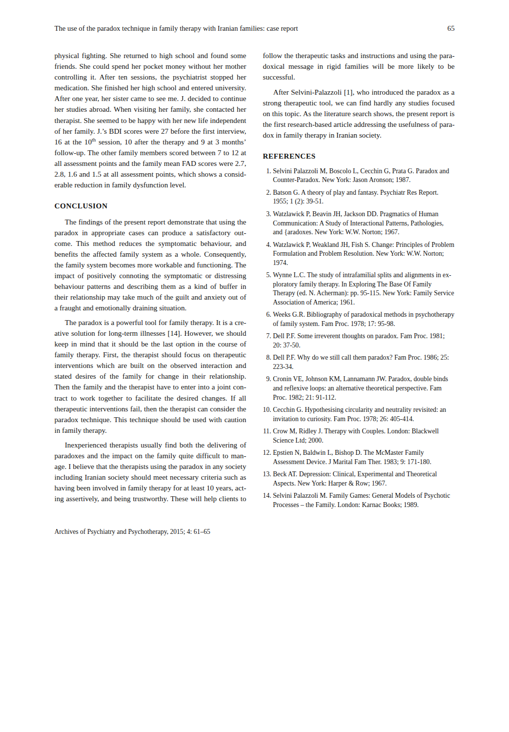The use of the paradox technique in family therapy with Iranian families: case report 65
physical fighting. She returned to high school and found some friends. She could spend her pocket money without her mother controlling it. After ten sessions, the psychiatrist stopped her medication. She finished her high school and entered university. After one year, her sister came to see me. J. decided to continue her studies abroad. When visiting her family, she contacted her therapist. She seemed to be happy with her new life independent of her family. J.’s BDI scores were 27 before the first interview, 16 at the 10th session, 10 after the therapy and 9 at 3 months’ follow-up. The other family members scored between 7 to 12 at all assessment points and the family mean FAD scores were 2.7, 2.8, 1.6 and 1.5 at all assessment points, which shows a considerable reduction in family dysfunction level.
CONCLUSION
The findings of the present report demonstrate that using the paradox in appropriate cases can produce a satisfactory outcome. This method reduces the symptomatic behaviour, and benefits the affected family system as a whole. Consequently, the family system becomes more workable and functioning. The impact of positively connoting the symptomatic or distressing behaviour patterns and describing them as a kind of buffer in their relationship may take much of the guilt and anxiety out of a fraught and emotionally draining situation.
The paradox is a powerful tool for family therapy. It is a creative solution for long-term illnesses [14]. However, we should keep in mind that it should be the last option in the course of family therapy. First, the therapist should focus on therapeutic interventions which are built on the observed interaction and stated desires of the family for change in their relationship. Then the family and the therapist have to enter into a joint contract to work together to facilitate the desired changes. If all therapeutic interventions fail, then the therapist can consider the paradox technique. This technique should be used with caution in family therapy.
Inexperienced therapists usually find both the delivering of paradoxes and the impact on the family quite difficult to manage. I believe that the therapists using the paradox in any society including Iranian society should meet necessary criteria such as having been involved in family therapy for at least 10 years, acting assertively, and being trustworthy. These will help clients to follow the therapeutic tasks and instructions and using the paradoxical message in rigid families will be more likely to be successful.
After Selvini-Palazzoli [1], who introduced the paradox as a strong therapeutic tool, we can find hardly any studies focused on this topic. As the literature search shows, the present report is the first research-based article addressing the usefulness of paradox in family therapy in Iranian society.
REFERENCES
Selvini Palazzoli M, Boscolo L, Cecchin G, Prata G. Paradox and Counter-Paradox. New York: Jason Aronson; 1987.
Batson G. A theory of play and fantasy. Psychiatr Res Report. 1955; 1 (2): 39-51.
Watzlawick P, Beavin JH, Jackson DD. Pragmatics of Human Communication: A Study of Interactional Patterns, Pathologies, and {aradoxes. New York: W.W. Norton; 1967.
Watzlawick P, Weakland JH, Fish S. Change: Principles of Problem Formulation and Problem Resolution. New York: W.W. Norton; 1974.
Wynne L.C. The study of intrafamilial splits and alignments in exploratory family therapy. In Exploring The Base Of Family Therapy (ed. N. Acherman): pp. 95-115. New York: Family Service Association of America; 1961.
Weeks G.R. Bibliography of paradoxical methods in psychotherapy of family system. Fam Proc. 1978; 17: 95-98.
Dell P.F. Some irreverent thoughts on paradox. Fam Proc. 1981; 20: 37-50.
Dell P.F. Why do we still call them paradox? Fam Proc. 1986; 25: 223-34.
Cronin VE, Johnson KM, Lannamann JW. Paradox, double binds and reflexive loops: an alternative theoretical perspective. Fam Proc. 1982; 21: 91-112.
Cecchin G. Hypothesising circularity and neutrality revisited: an invitation to curiosity. Fam Proc. 1978; 26: 405-414.
Crow M, Ridley J. Therapy with Couples. London: Blackwell Science Ltd; 2000.
Epstien N, Baldwin L, Bishop D. The McMaster Family Assessment Device. J Marital Fam Ther. 1983; 9: 171-180.
Beck AT. Depression: Clinical, Experimental and Theoretical Aspects. New York: Harper & Row; 1967.
Selvini Palazzoli M. Family Games: General Models of Psychotic Processes – the Family. London: Karnac Books; 1989.
Archives of Psychiatry and Psychotherapy, 2015; 4: 61–65